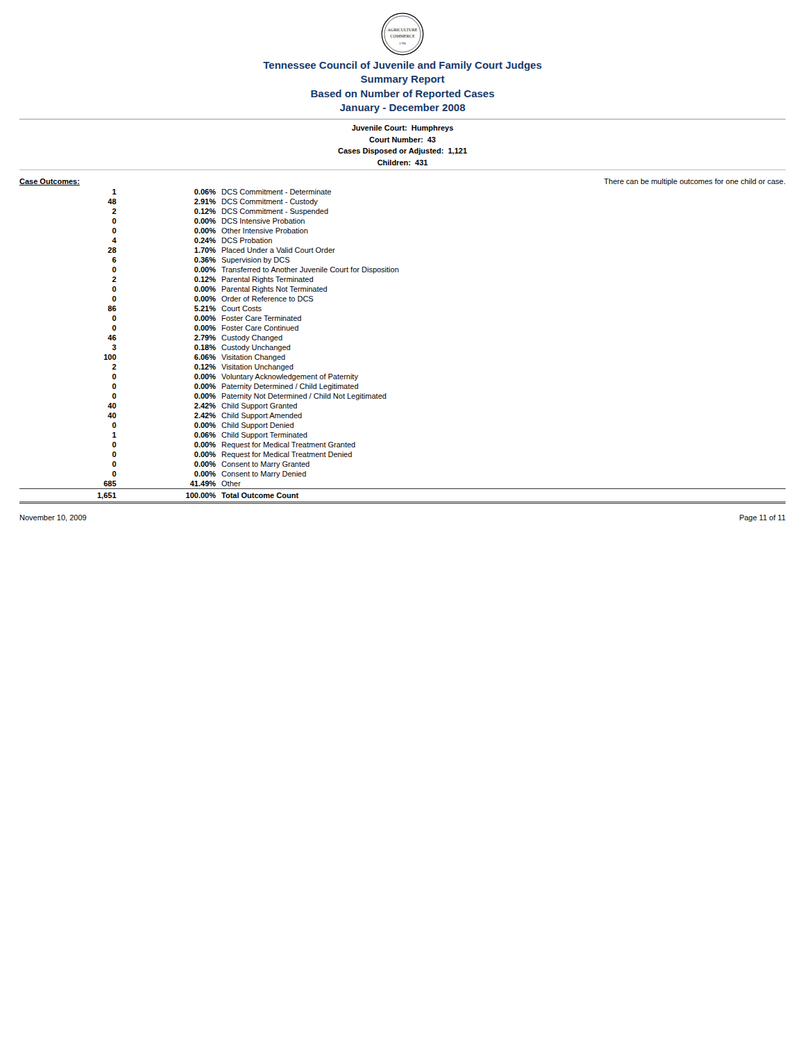Tennessee Council of Juvenile and Family Court Judges
Summary Report
Based on Number of Reported Cases
January - December 2008
Juvenile Court: Humphreys
Court Number: 43
Cases Disposed or Adjusted: 1,121
Children: 431
Case Outcomes:
There can be multiple outcomes for one child or case.
| 1 | 0.06% | DCS Commitment - Determinate |
| 48 | 2.91% | DCS Commitment - Custody |
| 2 | 0.12% | DCS Commitment - Suspended |
| 0 | 0.00% | DCS Intensive Probation |
| 0 | 0.00% | Other Intensive Probation |
| 4 | 0.24% | DCS Probation |
| 28 | 1.70% | Placed Under a Valid Court Order |
| 6 | 0.36% | Supervision by DCS |
| 0 | 0.00% | Transferred to Another Juvenile Court for Disposition |
| 2 | 0.12% | Parental Rights Terminated |
| 0 | 0.00% | Parental Rights Not Terminated |
| 0 | 0.00% | Order of Reference to DCS |
| 86 | 5.21% | Court Costs |
| 0 | 0.00% | Foster Care Terminated |
| 0 | 0.00% | Foster Care Continued |
| 46 | 2.79% | Custody Changed |
| 3 | 0.18% | Custody Unchanged |
| 100 | 6.06% | Visitation Changed |
| 2 | 0.12% | Visitation Unchanged |
| 0 | 0.00% | Voluntary Acknowledgement of Paternity |
| 0 | 0.00% | Paternity Determined / Child Legitimated |
| 0 | 0.00% | Paternity Not Determined / Child Not Legitimated |
| 40 | 2.42% | Child Support Granted |
| 40 | 2.42% | Child Support Amended |
| 0 | 0.00% | Child Support Denied |
| 1 | 0.06% | Child Support Terminated |
| 0 | 0.00% | Request for Medical Treatment Granted |
| 0 | 0.00% | Request for Medical Treatment Denied |
| 0 | 0.00% | Consent to Marry Granted |
| 0 | 0.00% | Consent to Marry Denied |
| 685 | 41.49% | Other |
| 1,651 | 100.00% | Total Outcome Count |
November 10, 2009
Page 11 of 11